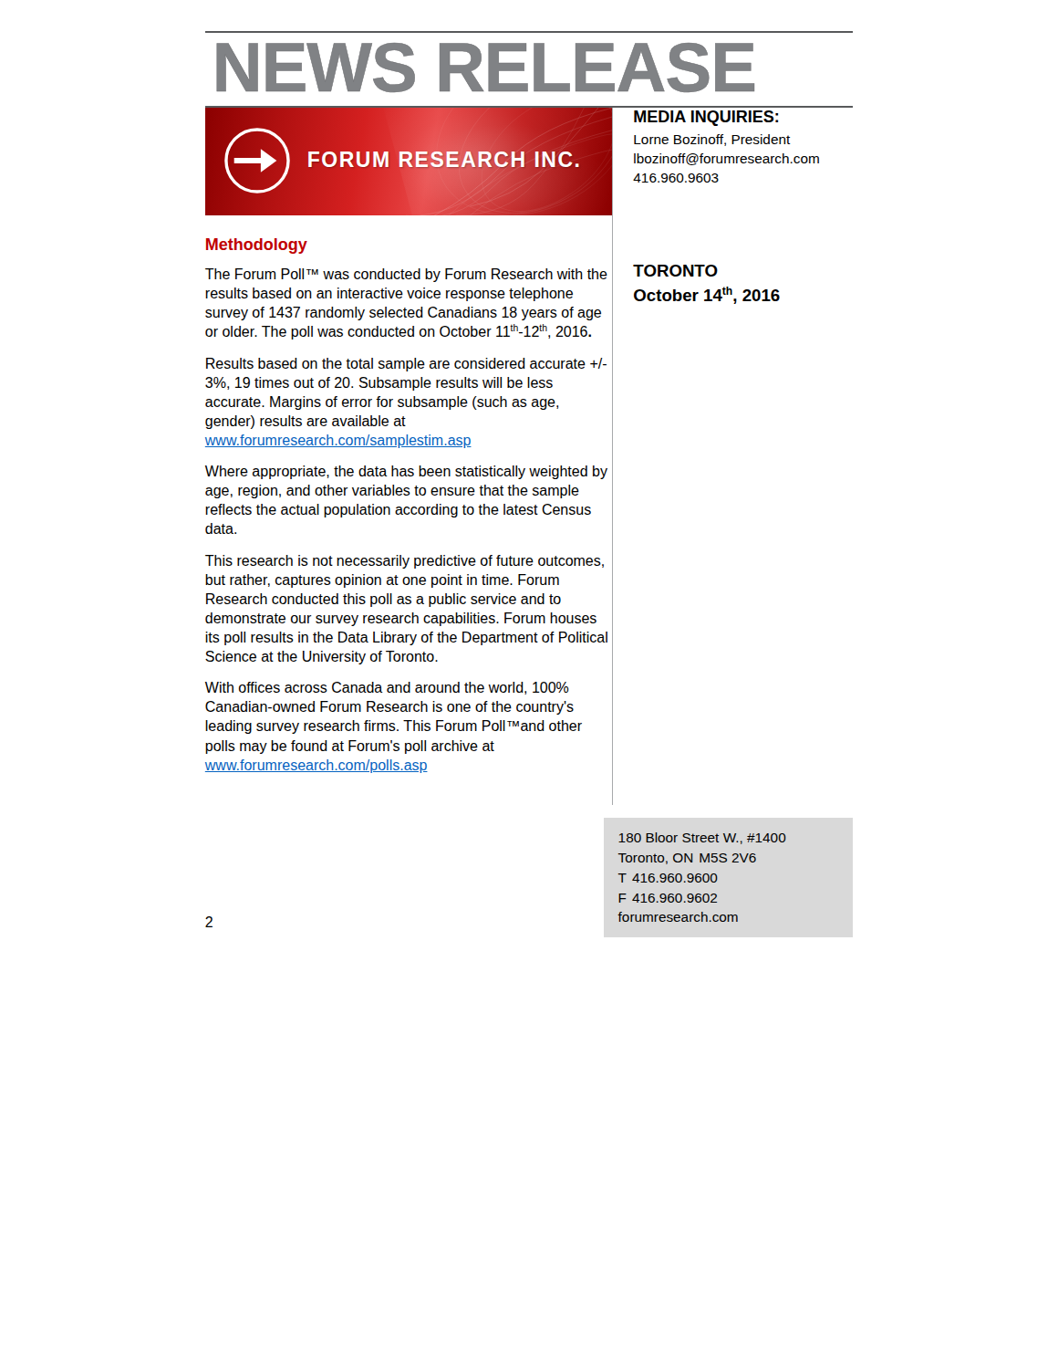NEWS RELEASE
FORUM RESEARCH INC.
Methodology
The Forum Poll™ was conducted by Forum Research with the results based on an interactive voice response telephone survey of 1437 randomly selected Canadians 18 years of age or older. The poll was conducted on October 11th-12th, 2016.
Results based on the total sample are considered accurate +/- 3%, 19 times out of 20. Subsample results will be less accurate. Margins of error for subsample (such as age, gender) results are available at www.forumresearch.com/samplestim.asp
Where appropriate, the data has been statistically weighted by age, region, and other variables to ensure that the sample reflects the actual population according to the latest Census data.
This research is not necessarily predictive of future outcomes, but rather, captures opinion at one point in time. Forum Research conducted this poll as a public service and to demonstrate our survey research capabilities. Forum houses its poll results in the Data Library of the Department of Political Science at the University of Toronto.
With offices across Canada and around the world, 100% Canadian-owned Forum Research is one of the country's leading survey research firms. This Forum Poll™and other polls may be found at Forum's poll archive at www.forumresearch.com/polls.asp
MEDIA INQUIRIES:
Lorne Bozinoff, President
lbozinoff@forumresearch.com
416.960.9603
TORONTO
October 14th, 2016
2
180 Bloor Street W., #1400
Toronto, ON M5S 2V6
T 416.960.9600
F 416.960.9602
forumresearch.com